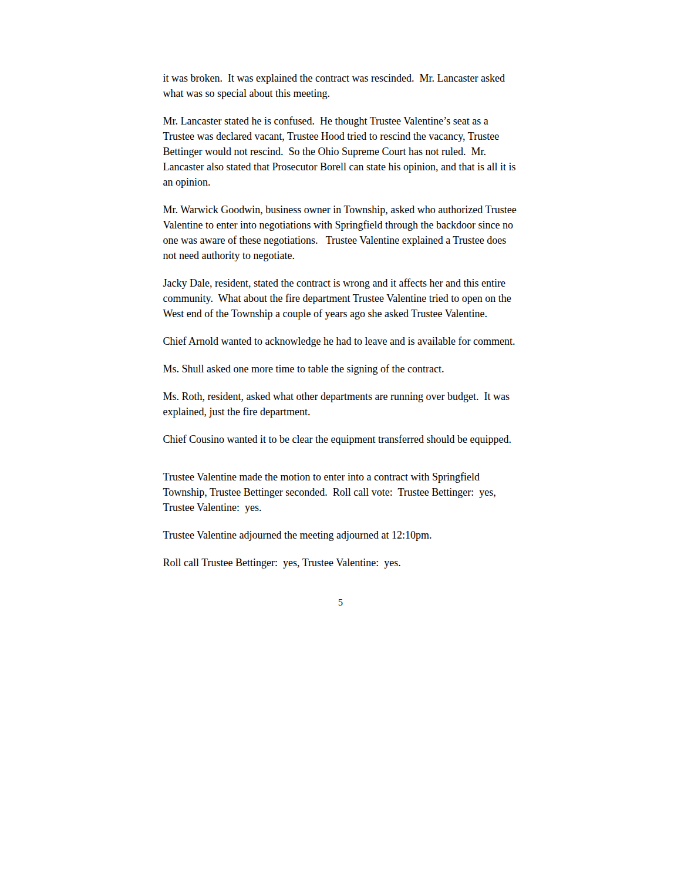it was broken. It was explained the contract was rescinded. Mr. Lancaster asked what was so special about this meeting.
Mr. Lancaster stated he is confused. He thought Trustee Valentine’s seat as a Trustee was declared vacant, Trustee Hood tried to rescind the vacancy, Trustee Bettinger would not rescind. So the Ohio Supreme Court has not ruled. Mr. Lancaster also stated that Prosecutor Borell can state his opinion, and that is all it is an opinion.
Mr. Warwick Goodwin, business owner in Township, asked who authorized Trustee Valentine to enter into negotiations with Springfield through the backdoor since no one was aware of these negotiations. Trustee Valentine explained a Trustee does not need authority to negotiate.
Jacky Dale, resident, stated the contract is wrong and it affects her and this entire community. What about the fire department Trustee Valentine tried to open on the West end of the Township a couple of years ago she asked Trustee Valentine.
Chief Arnold wanted to acknowledge he had to leave and is available for comment.
Ms. Shull asked one more time to table the signing of the contract.
Ms. Roth, resident, asked what other departments are running over budget. It was explained, just the fire department.
Chief Cousino wanted it to be clear the equipment transferred should be equipped.
Trustee Valentine made the motion to enter into a contract with Springfield Township, Trustee Bettinger seconded. Roll call vote: Trustee Bettinger: yes, Trustee Valentine: yes.
Trustee Valentine adjourned the meeting adjourned at 12:10pm.
Roll call Trustee Bettinger: yes, Trustee Valentine: yes.
5